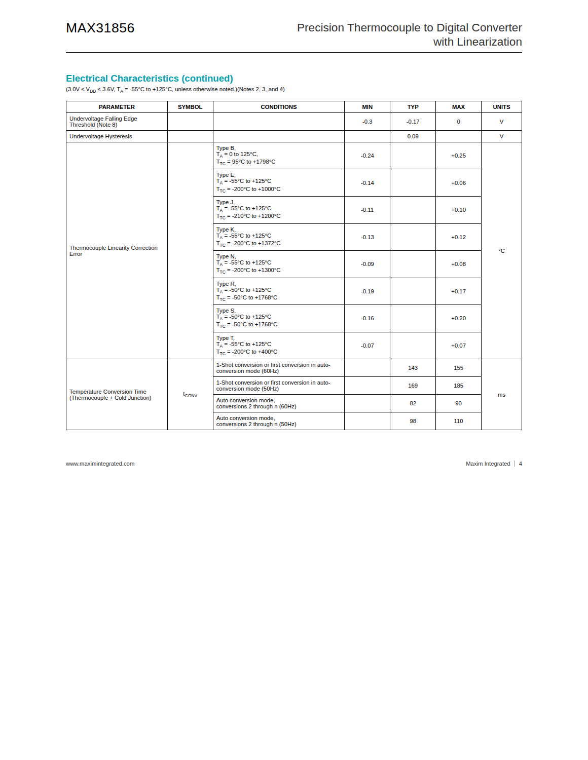MAX31856
Precision Thermocouple to Digital Converter
with Linearization
Electrical Characteristics (continued)
(3.0V ≤ VDD ≤ 3.6V, TA = -55°C to +125°C, unless otherwise noted.)(Notes 2, 3, and 4)
| PARAMETER | SYMBOL | CONDITIONS | MIN | TYP | MAX | UNITS |
| --- | --- | --- | --- | --- | --- | --- |
| Undervoltage Falling Edge Threshold (Note 8) | | | -0.3 | -0.17 | 0 | V |
| Undervoltage Hysteresis | | | | 0.09 | | V |
| Thermocouple Linearity Correction Error | | Type B, T A = 0 to 125°C, T TC = 95°C to +1798°C | -0.24 | | +0.25 | °C |
| Type E, T A = -55°C to +125°C T TC = -200°C to +1000°C | -0.14 | | +0.06 |
| Type J, T A = -55°C to +125°C T TC = -210°C to +1200°C | -0.11 | | +0.10 |
| Type K, T A = -55°C to +125°C T TC = -200°C to +1372°C | -0.13 | | +0.12 |
| Type N, T A = -55°C to +125°C T TC = -200°C to +1300°C | -0.09 | | +0.08 |
| Type R, T A = -50°C to +125°C T TC = -50°C to +1768°C | -0.19 | | +0.17 |
| Type S, T A = -50°C to +125°C T TC = -50°C to +1768°C | -0.16 | | +0.20 |
| Type T, T A = -55°C to +125°C T TC = -200°C to +400°C | -0.07 | | +0.07 |
| Temperature Conversion Time (Thermocouple + Cold Junction) | t CONV | 1-Shot conversion or first conversion in auto-conversion mode (60Hz) | | 143 | 155 | ms |
| 1-Shot conversion or first conversion in auto-conversion mode (50Hz) | | 169 | 185 |
| Auto conversion mode, conversions 2 through n (60Hz) | | 82 | 90 |
| Auto conversion mode, conversions 2 through n (50Hz) | | 98 | 110 |
www.maximintegrated.com
Maxim Integrated4